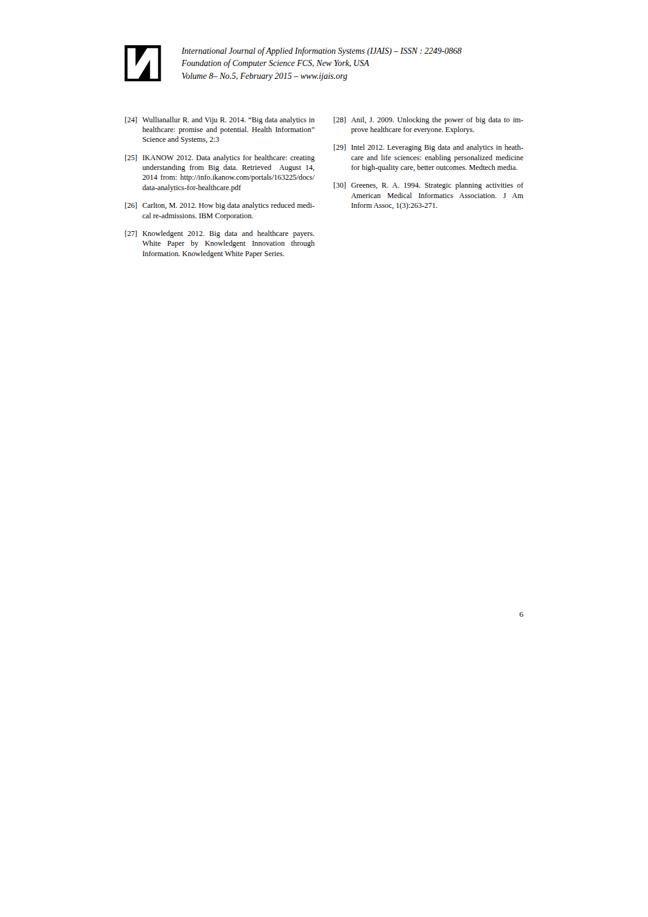International Journal of Applied Information Systems (IJAIS) – ISSN : 2249-0868
Foundation of Computer Science FCS, New York, USA
Volume 8– No.5, February 2015 – www.ijais.org
[24] Wullianallur R. and Viju R. 2014. “Big data analytics in healthcare: promise and potential. Health Information” Science and Systems, 2:3
[25] IKANOW 2012. Data analytics for healthcare: creating understanding from Big data. Retrieved August 14, 2014 from: http://info.ikanow.com/portals/163225/docs/data-analytics-for-healthcare.pdf
[26] Carlton, M. 2012. How big data analytics reduced medical re-admissions. IBM Corporation.
[27] Knowledgent 2012. Big data and healthcare payers. White Paper by Knowledgent Innovation through Information. Knowledgent White Paper Series.
[28] Anil, J. 2009. Unlocking the power of big data to improve healthcare for everyone. Explorys.
[29] Intel 2012. Leveraging Big data and analytics in heathcare and life sciences: enabling personalized medicine for high-quality care, better outcomes. Medtech media.
[30] Greenes, R. A. 1994. Strategic planning activities of American Medical Informatics Association. J Am Inform Assoc, 1(3):263-271.
6